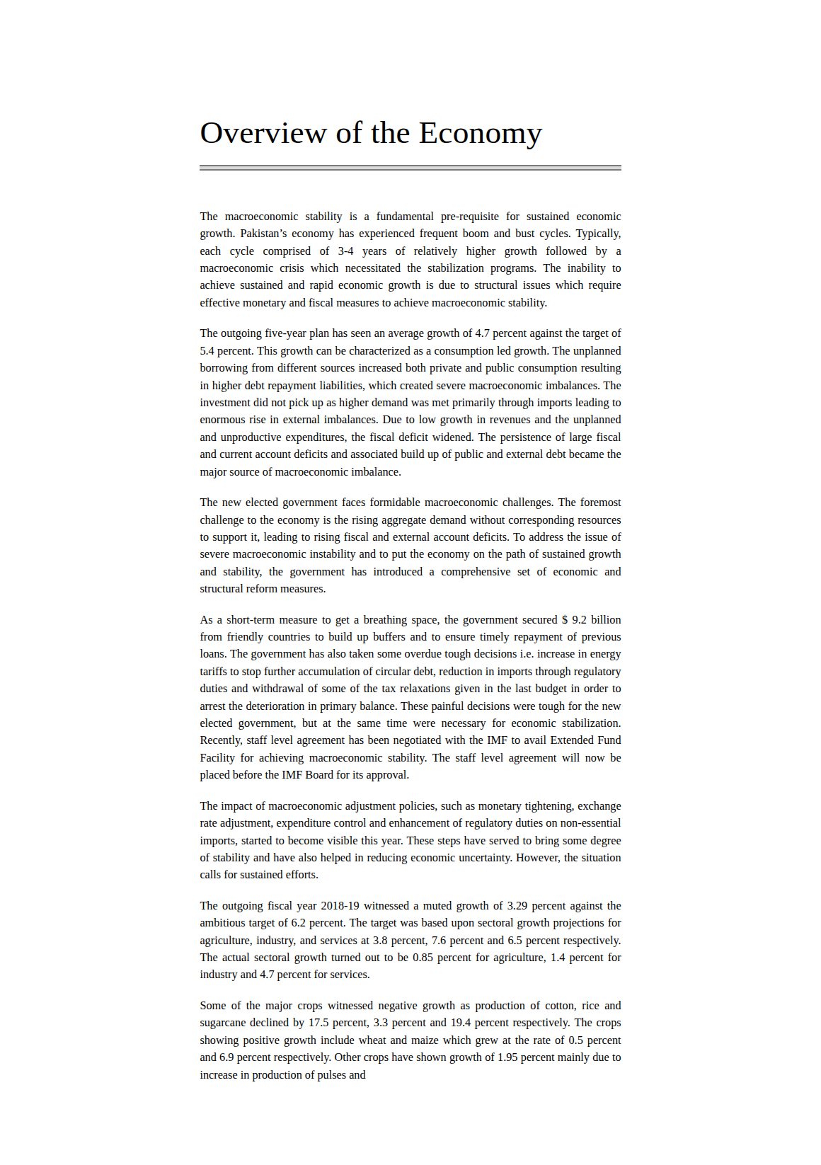Overview of the Economy
The macroeconomic stability is a fundamental pre-requisite for sustained economic growth. Pakistan’s economy has experienced frequent boom and bust cycles. Typically, each cycle comprised of 3-4 years of relatively higher growth followed by a macroeconomic crisis which necessitated the stabilization programs. The inability to achieve sustained and rapid economic growth is due to structural issues which require effective monetary and fiscal measures to achieve macroeconomic stability.
The outgoing five-year plan has seen an average growth of 4.7 percent against the target of 5.4 percent. This growth can be characterized as a consumption led growth. The unplanned borrowing from different sources increased both private and public consumption resulting in higher debt repayment liabilities, which created severe macroeconomic imbalances. The investment did not pick up as higher demand was met primarily through imports leading to enormous rise in external imbalances. Due to low growth in revenues and the unplanned and unproductive expenditures, the fiscal deficit widened. The persistence of large fiscal and current account deficits and associated build up of public and external debt became the major source of macroeconomic imbalance.
The new elected government faces formidable macroeconomic challenges. The foremost challenge to the economy is the rising aggregate demand without corresponding resources to support it, leading to rising fiscal and external account deficits. To address the issue of severe macroeconomic instability and to put the economy on the path of sustained growth and stability, the government has introduced a comprehensive set of economic and structural reform measures.
As a short-term measure to get a breathing space, the government secured $ 9.2 billion from friendly countries to build up buffers and to ensure timely repayment of previous loans. The government has also taken some overdue tough decisions i.e. increase in energy tariffs to stop further accumulation of circular debt, reduction in imports through regulatory duties and withdrawal of some of the tax relaxations given in the last budget in order to arrest the deterioration in primary balance. These painful decisions were tough for the new elected government, but at the same time were necessary for economic stabilization. Recently, staff level agreement has been negotiated with the IMF to avail Extended Fund Facility for achieving macroeconomic stability. The staff level agreement will now be placed before the IMF Board for its approval.
The impact of macroeconomic adjustment policies, such as monetary tightening, exchange rate adjustment, expenditure control and enhancement of regulatory duties on non-essential imports, started to become visible this year. These steps have served to bring some degree of stability and have also helped in reducing economic uncertainty. However, the situation calls for sustained efforts.
The outgoing fiscal year 2018-19 witnessed a muted growth of 3.29 percent against the ambitious target of 6.2 percent. The target was based upon sectoral growth projections for agriculture, industry, and services at 3.8 percent, 7.6 percent and 6.5 percent respectively. The actual sectoral growth turned out to be 0.85 percent for agriculture, 1.4 percent for industry and 4.7 percent for services.
Some of the major crops witnessed negative growth as production of cotton, rice and sugarcane declined by 17.5 percent, 3.3 percent and 19.4 percent respectively. The crops showing positive growth include wheat and maize which grew at the rate of 0.5 percent and 6.9 percent respectively. Other crops have shown growth of 1.95 percent mainly due to increase in production of pulses and